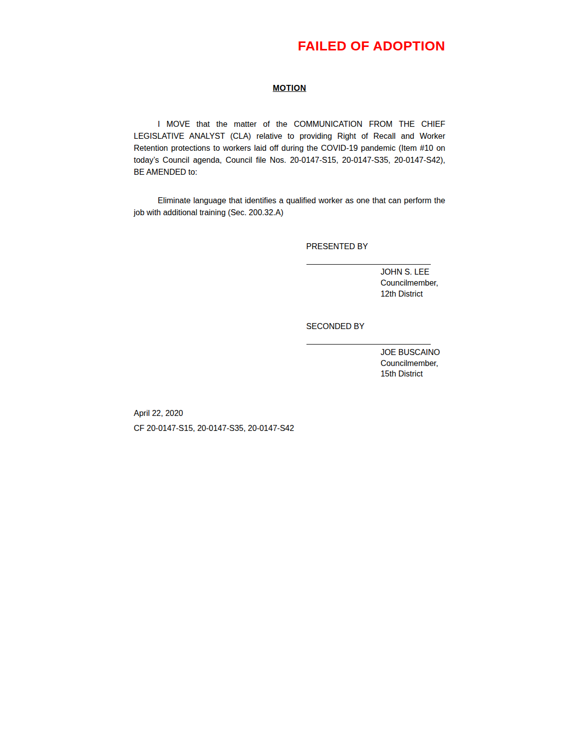FAILED OF ADOPTION
MOTION
I MOVE that the matter of the COMMUNICATION FROM THE CHIEF LEGISLATIVE ANALYST (CLA) relative to providing Right of Recall and Worker Retention protections to workers laid off during the COVID-19 pandemic (Item #10 on today’s Council agenda, Council file Nos. 20-0147-S15, 20-0147-S35, 20-0147-S42), BE AMENDED to:
Eliminate language that identifies a qualified worker as one that can perform the job with additional training (Sec. 200.32.A)
PRESENTED BY
JOHN S. LEE
Councilmember, 12th District
SECONDED BY
JOE BUSCAINO
Councilmember, 15th District
April 22, 2020
CF 20-0147-S15, 20-0147-S35, 20-0147-S42